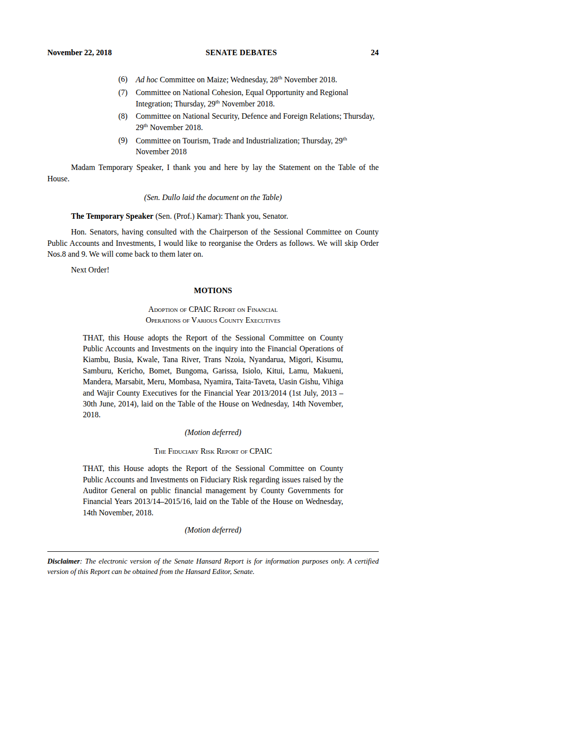November 22, 2018 SENATE DEBATES 24
(6) Ad hoc Committee on Maize; Wednesday, 28th November 2018.
(7) Committee on National Cohesion, Equal Opportunity and Regional Integration; Thursday, 29th November 2018.
(8) Committee on National Security, Defence and Foreign Relations; Thursday, 29th November 2018.
(9) Committee on Tourism, Trade and Industrialization; Thursday, 29th November 2018
Madam Temporary Speaker, I thank you and here by lay the Statement on the Table of the House.
(Sen. Dullo laid the document on the Table)
The Temporary Speaker (Sen. (Prof.) Kamar): Thank you, Senator.
Hon. Senators, having consulted with the Chairperson of the Sessional Committee on County Public Accounts and Investments, I would like to reorganise the Orders as follows. We will skip Order Nos.8 and 9. We will come back to them later on.
Next Order!
MOTIONS
Adoption of CPAIC Report on Financial
Operations of Various County Executives
THAT, this House adopts the Report of the Sessional Committee on County Public Accounts and Investments on the inquiry into the Financial Operations of Kiambu, Busia, Kwale, Tana River, Trans Nzoia, Nyandarua, Migori, Kisumu, Samburu, Kericho, Bomet, Bungoma, Garissa, Isiolo, Kitui, Lamu, Makueni, Mandera, Marsabit, Meru, Mombasa, Nyamira, Taita-Taveta, Uasin Gishu, Vihiga and Wajir County Executives for the Financial Year 2013/2014 (1st July, 2013 – 30th June, 2014), laid on the Table of the House on Wednesday, 14th November, 2018.
(Motion deferred)
The Fiduciary Risk Report of CPAIC
THAT, this House adopts the Report of the Sessional Committee on County Public Accounts and Investments on Fiduciary Risk regarding issues raised by the Auditor General on public financial management by County Governments for Financial Years 2013/14–2015/16, laid on the Table of the House on Wednesday, 14th November, 2018.
(Motion deferred)
Disclaimer: The electronic version of the Senate Hansard Report is for information purposes only. A certified version of this Report can be obtained from the Hansard Editor, Senate.